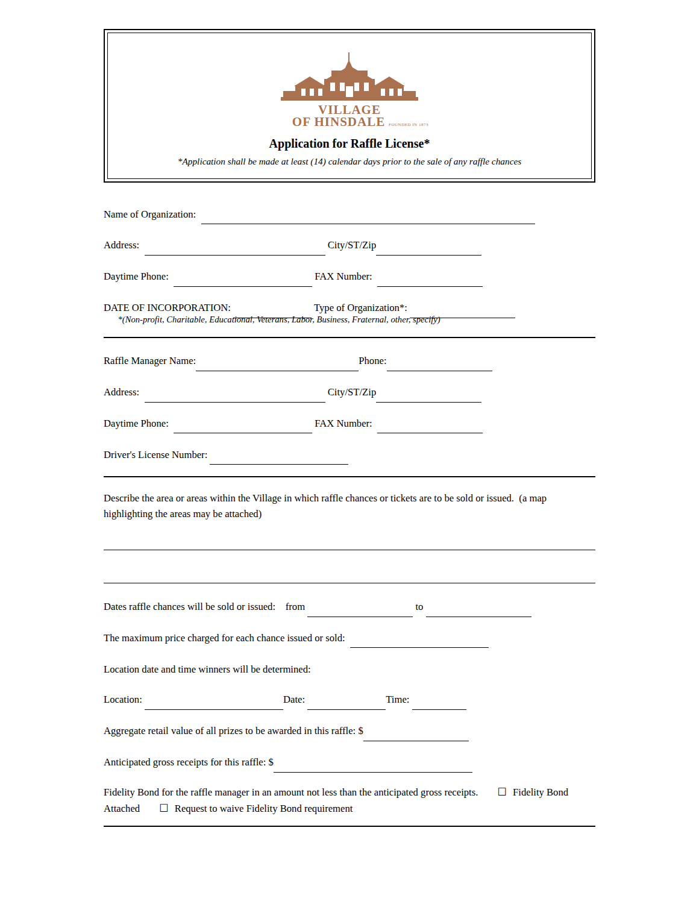VILLAGE OF HINSDALE FOUNDED IN 1873
Application for Raffle License*
*Application shall be made at least (14) calendar days prior to the sale of any raffle chances
Name of Organization:
Address: City/ST/Zip
Daytime Phone: FAX Number:
DATE OF INCORPORATION: Type of Organization*: *(Non-profit, Charitable, Educational, Veterans, Labor, Business, Fraternal, other, specify)
Raffle Manager Name: Phone:
Address: City/ST/Zip
Daytime Phone: FAX Number:
Driver's License Number:
Describe the area or areas within the Village in which raffle chances or tickets are to be sold or issued. (a map highlighting the areas may be attached)
Dates raffle chances will be sold or issued: from to
The maximum price charged for each chance issued or sold:
Location date and time winners will be determined:
Location: Date: Time:
Aggregate retail value of all prizes to be awarded in this raffle: $
Anticipated gross receipts for this raffle: $
Fidelity Bond for the raffle manager in an amount not less than the anticipated gross receipts. ☐ Fidelity Bond Attached ☐ Request to waive Fidelity Bond requirement